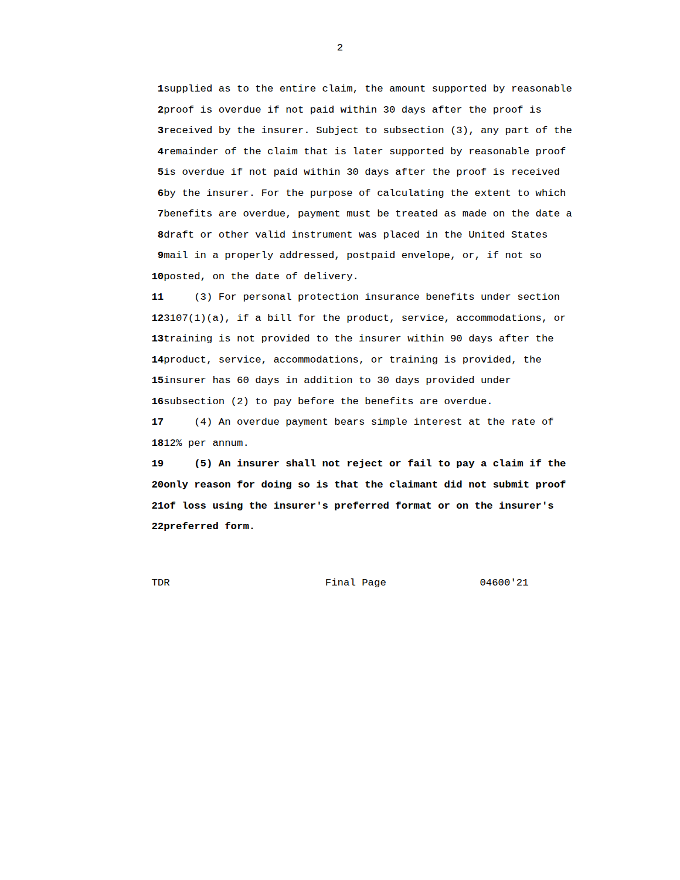2
| 1 | supplied as to the entire claim, the amount supported by reasonable |
| 2 | proof is overdue if not paid within 30 days after the proof is |
| 3 | received by the insurer. Subject to subsection (3), any part of the |
| 4 | remainder of the claim that is later supported by reasonable proof |
| 5 | is overdue if not paid within 30 days after the proof is received |
| 6 | by the insurer. For the purpose of calculating the extent to which |
| 7 | benefits are overdue, payment must be treated as made on the date a |
| 8 | draft or other valid instrument was placed in the United States |
| 9 | mail in a properly addressed, postpaid envelope, or, if not so |
| 10 | posted, on the date of delivery. |
| 11 | (3) For personal protection insurance benefits under section |
| 12 | 3107(1)(a), if a bill for the product, service, accommodations, or |
| 13 | training is not provided to the insurer within 90 days after the |
| 14 | product, service, accommodations, or training is provided, the |
| 15 | insurer has 60 days in addition to 30 days provided under |
| 16 | subsection (2) to pay before the benefits are overdue. |
| 17 | (4) An overdue payment bears simple interest at the rate of |
| 18 | 12% per annum. |
| 19 | (5) An insurer shall not reject or fail to pay a claim if the |
| 20 | only reason for doing so is that the claimant did not submit proof |
| 21 | of loss using the insurer's preferred format or on the insurer's |
| 22 | preferred form. |
TDR
Final Page
04600'21